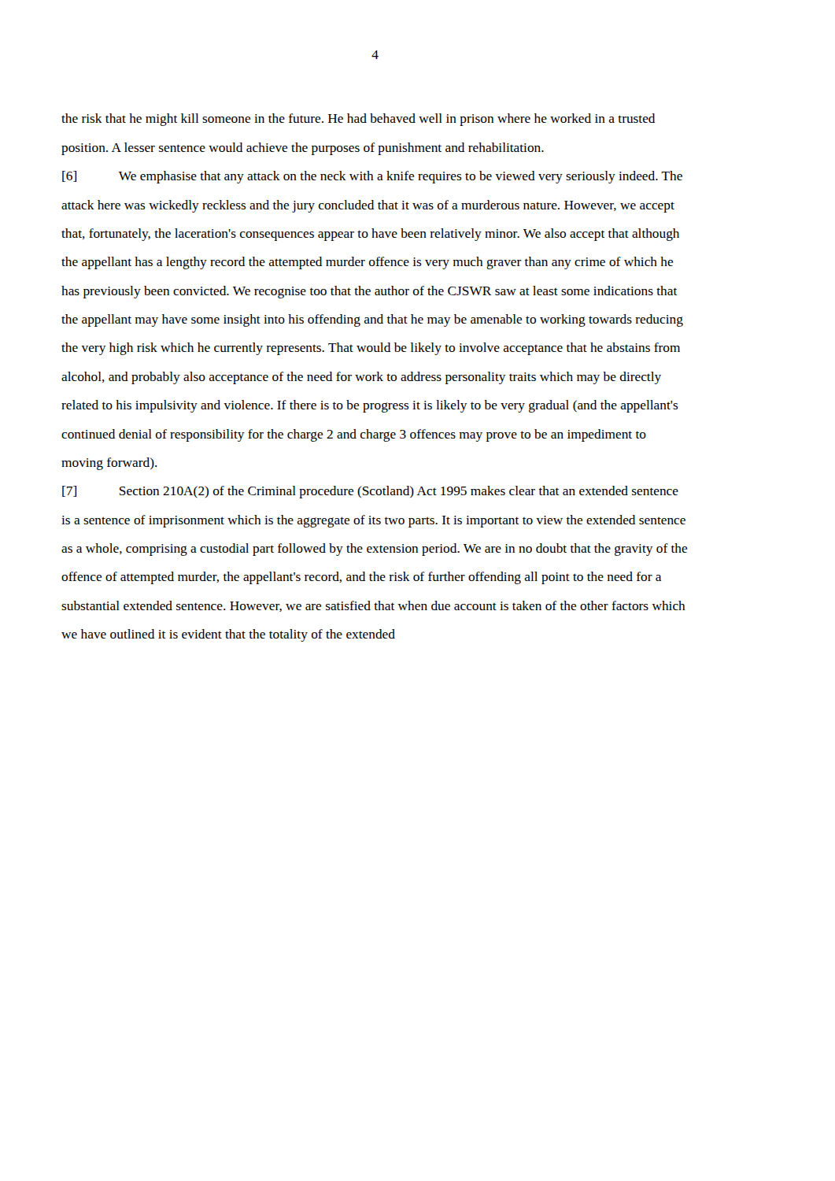4
the risk that he might kill someone in the future. He had behaved well in prison where he worked in a trusted position. A lesser sentence would achieve the purposes of punishment and rehabilitation.
[6] We emphasise that any attack on the neck with a knife requires to be viewed very seriously indeed. The attack here was wickedly reckless and the jury concluded that it was of a murderous nature. However, we accept that, fortunately, the laceration's consequences appear to have been relatively minor. We also accept that although the appellant has a lengthy record the attempted murder offence is very much graver than any crime of which he has previously been convicted. We recognise too that the author of the CJSWR saw at least some indications that the appellant may have some insight into his offending and that he may be amenable to working towards reducing the very high risk which he currently represents. That would be likely to involve acceptance that he abstains from alcohol, and probably also acceptance of the need for work to address personality traits which may be directly related to his impulsivity and violence. If there is to be progress it is likely to be very gradual (and the appellant's continued denial of responsibility for the charge 2 and charge 3 offences may prove to be an impediment to moving forward).
[7] Section 210A(2) of the Criminal procedure (Scotland) Act 1995 makes clear that an extended sentence is a sentence of imprisonment which is the aggregate of its two parts. It is important to view the extended sentence as a whole, comprising a custodial part followed by the extension period. We are in no doubt that the gravity of the offence of attempted murder, the appellant's record, and the risk of further offending all point to the need for a substantial extended sentence. However, we are satisfied that when due account is taken of the other factors which we have outlined it is evident that the totality of the extended